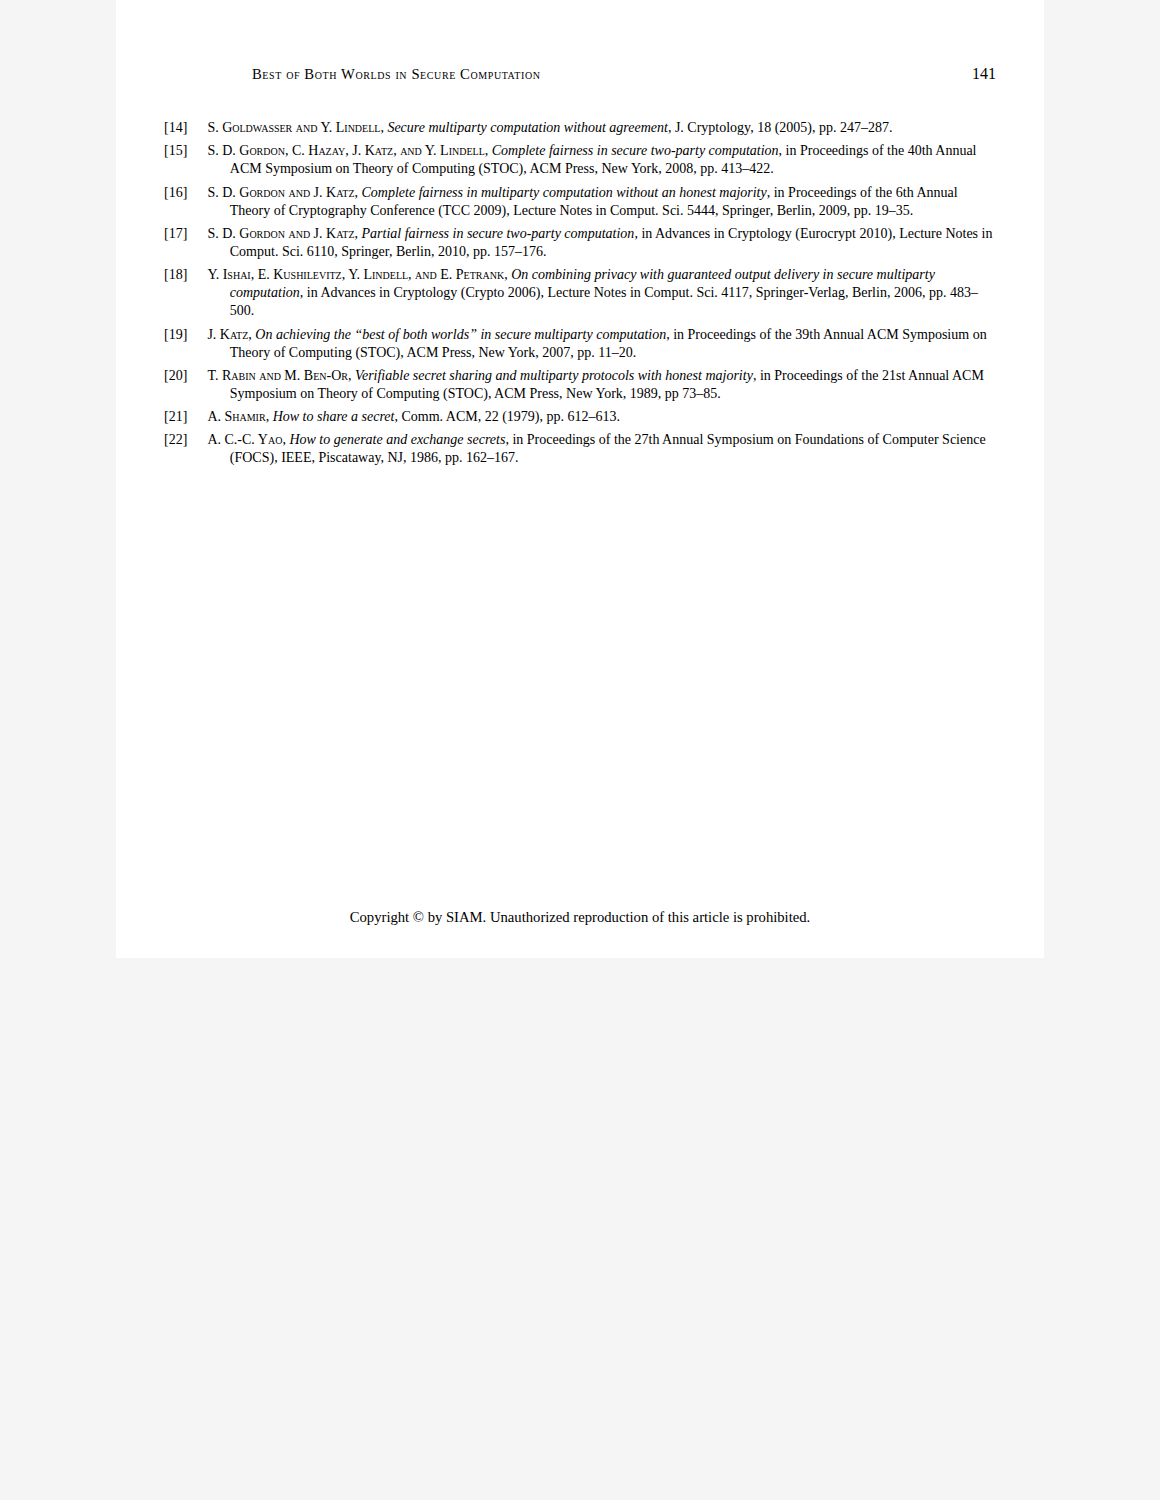Best of Both Worlds in Secure Computation 141
[14] S. Goldwasser and Y. Lindell, Secure multiparty computation without agreement, J. Cryptology, 18 (2005), pp. 247–287.
[15] S. D. Gordon, C. Hazay, J. Katz, and Y. Lindell, Complete fairness in secure two-party computation, in Proceedings of the 40th Annual ACM Symposium on Theory of Computing (STOC), ACM Press, New York, 2008, pp. 413–422.
[16] S. D. Gordon and J. Katz, Complete fairness in multiparty computation without an honest majority, in Proceedings of the 6th Annual Theory of Cryptography Conference (TCC 2009), Lecture Notes in Comput. Sci. 5444, Springer, Berlin, 2009, pp. 19–35.
[17] S. D. Gordon and J. Katz, Partial fairness in secure two-party computation, in Advances in Cryptology (Eurocrypt 2010), Lecture Notes in Comput. Sci. 6110, Springer, Berlin, 2010, pp. 157–176.
[18] Y. Ishai, E. Kushilevitz, Y. Lindell, and E. Petrank, On combining privacy with guaranteed output delivery in secure multiparty computation, in Advances in Cryptology (Crypto 2006), Lecture Notes in Comput. Sci. 4117, Springer-Verlag, Berlin, 2006, pp. 483–500.
[19] J. Katz, On achieving the “best of both worlds” in secure multiparty computation, in Proceedings of the 39th Annual ACM Symposium on Theory of Computing (STOC), ACM Press, New York, 2007, pp. 11–20.
[20] T. Rabin and M. Ben-Or, Verifiable secret sharing and multiparty protocols with honest majority, in Proceedings of the 21st Annual ACM Symposium on Theory of Computing (STOC), ACM Press, New York, 1989, pp 73–85.
[21] A. Shamir, How to share a secret, Comm. ACM, 22 (1979), pp. 612–613.
[22] A. C.-C. Yao, How to generate and exchange secrets, in Proceedings of the 27th Annual Symposium on Foundations of Computer Science (FOCS), IEEE, Piscataway, NJ, 1986, pp. 162–167.
Copyright © by SIAM. Unauthorized reproduction of this article is prohibited.